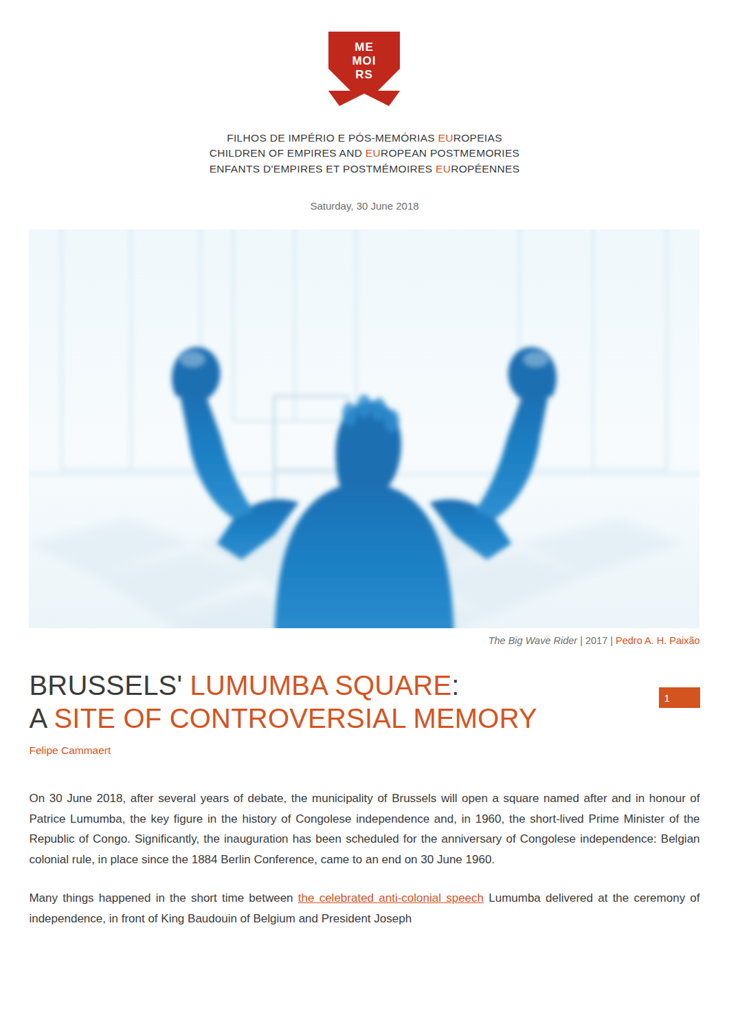ME MOI RS
FILHOS DE IMPÉRIO E PÓS-MEMÓRIAS EUROPEIAS
CHILDREN OF EMPIRES AND EUROPEAN POSTMEMORIES
ENFANTS D'EMPIRES ET POSTMÉMOIRES EUROPÉENNES
Saturday, 30 June 2018
The Big Wave Rider | 2017 | Pedro A. H. Paixão
BRUSSELS' LUMUMBA SQUARE:
A SITE OF CONTROVERSIAL MEMORY
Felipe Cammaert
On 30 June 2018, after several years of debate, the municipality of Brussels will open a square named after and in honour of Patrice Lumumba, the key figure in the history of Congolese independence and, in 1960, the short-lived Prime Minister of the Republic of Congo. Significantly, the inauguration has been scheduled for the anniversary of Congolese independence: Belgian colonial rule, in place since the 1884 Berlin Conference, came to an end on 30 June 1960.
Many things happened in the short time between the celebrated anti-colonial speech Lumumba delivered at the ceremony of independence, in front of King Baudouin of Belgium and President Joseph
1